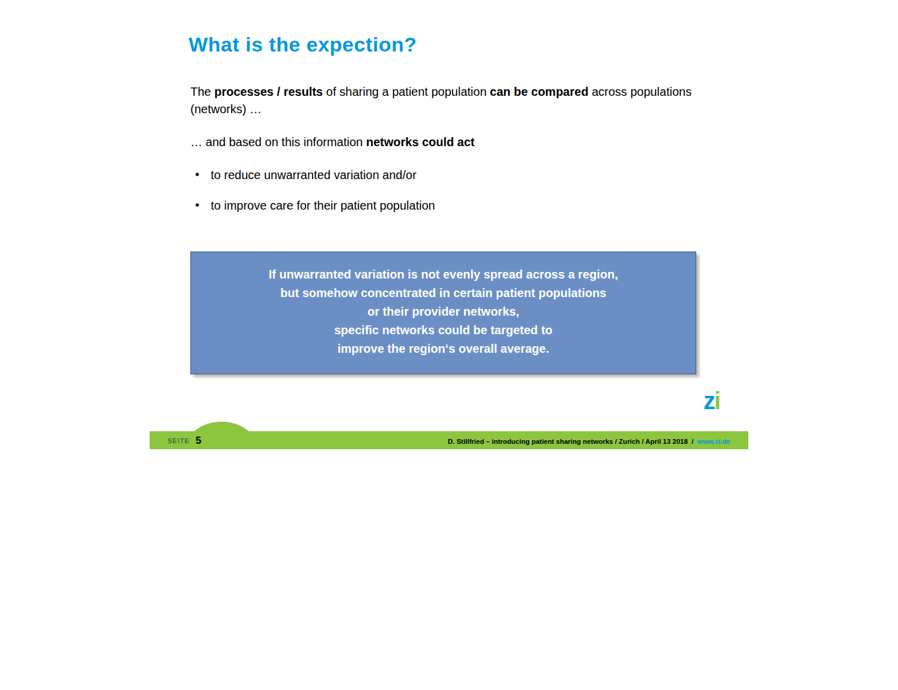What is the expection?
The processes / results of sharing a patient population can be compared across populations (networks) …
… and based on this information networks could act
to reduce unwarranted variation and/or
to improve care for their patient population
If unwarranted variation is not evenly spread across a region,
but somehow concentrated in certain patient populations
or their provider networks,
specific networks could be targeted to
improve the region‘s overall average.
zi
SEITE 5
D. Stillfried – introducing patient sharing networks / Zurich / April 13 2018 / www.zi.de